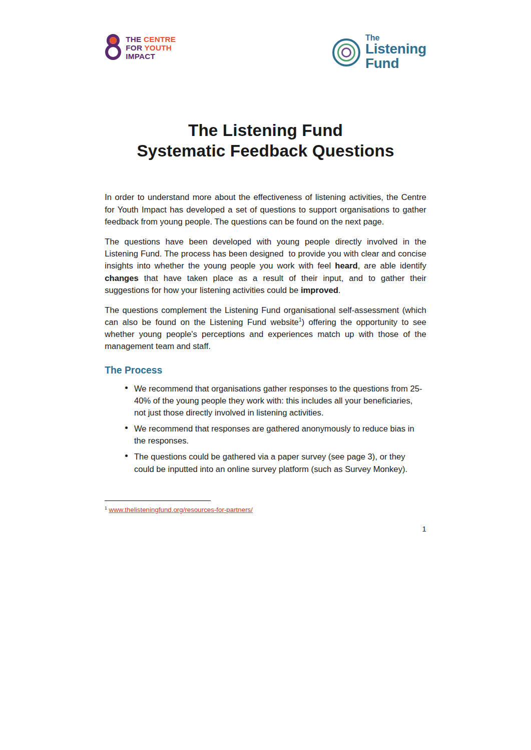THE CENTRE
FOR YOUTH
IMPACT
The Listening Fund
The Listening Fund Systematic Feedback Questions
In order to understand more about the effectiveness of listening activities, the Centre for Youth Impact has developed a set of questions to support organisations to gather feedback from young people. The questions can be found on the next page.
The questions have been developed with young people directly involved in the Listening Fund. The process has been designed to provide you with clear and concise insights into whether the young people you work with feel heard, are able identify changes that have taken place as a result of their input, and to gather their suggestions for how your listening activities could be improved.
The questions complement the Listening Fund organisational self-assessment (which can also be found on the Listening Fund website1) offering the opportunity to see whether young people's perceptions and experiences match up with those of the management team and staff.
The Process
We recommend that organisations gather responses to the questions from 25-40% of the young people they work with: this includes all your beneficiaries, not just those directly involved in listening activities.
We recommend that responses are gathered anonymously to reduce bias in the responses.
The questions could be gathered via a paper survey (see page 3), or they could be inputted into an online survey platform (such as Survey Monkey).
1 www.thelisteningfund.org/resources-for-partners/
1